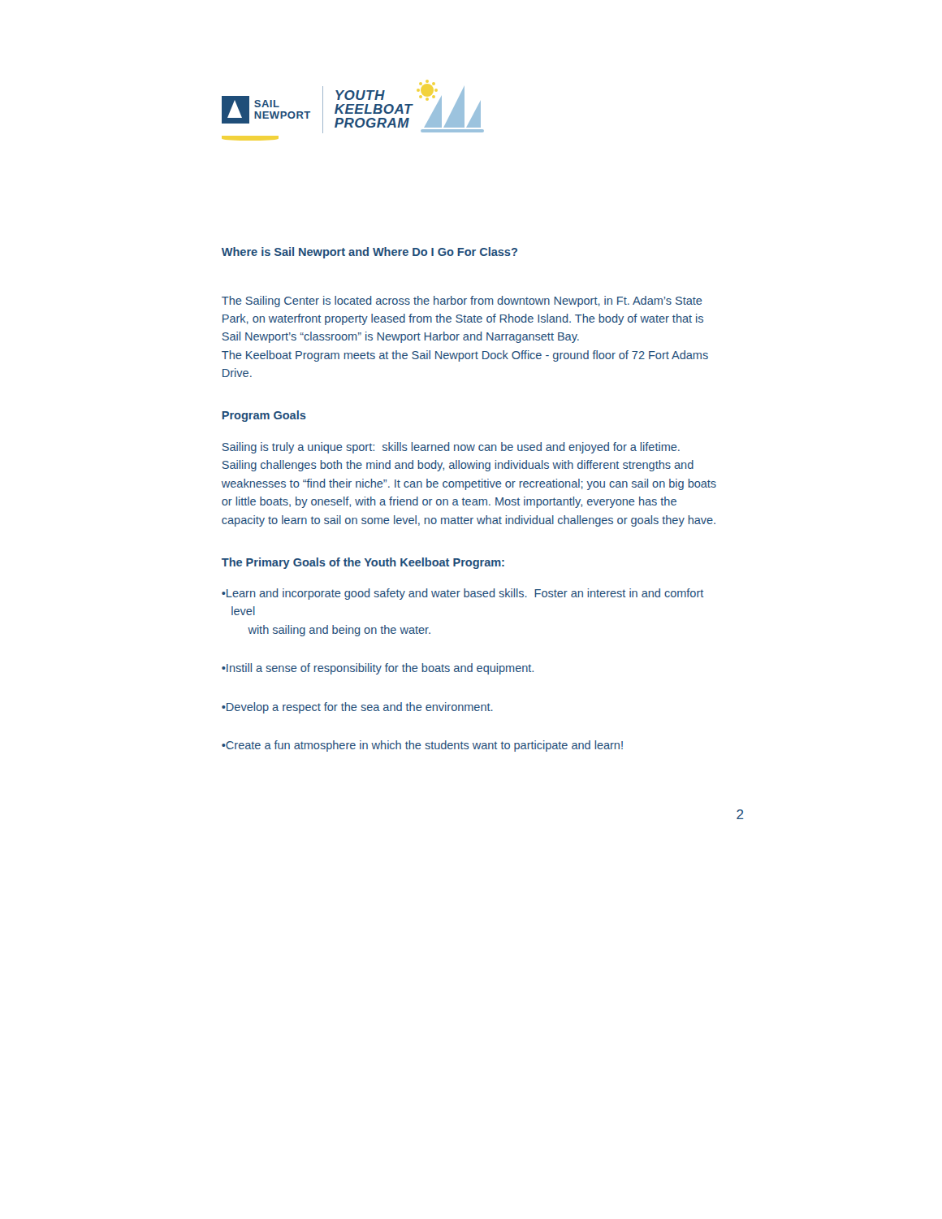Sail
Newport
Youth
Keelboat
Program
Where is Sail Newport and Where Do I Go For Class?
The Sailing Center is located across the harbor from downtown Newport, in Ft. Adam’s State Park, on waterfront property leased from the State of Rhode Island. The body of water that is Sail Newport’s “classroom” is Newport Harbor and Narragansett Bay.
The Keelboat Program meets at the Sail Newport Dock Office - ground floor of 72 Fort Adams Drive.
Program Goals
Sailing is truly a unique sport: skills learned now can be used and enjoyed for a lifetime. Sailing challenges both the mind and body, allowing individuals with different strengths and weaknesses to “find their niche”. It can be competitive or recreational; you can sail on big boats or little boats, by oneself, with a friend or on a team. Most importantly, everyone has the capacity to learn to sail on some level, no matter what individual challenges or goals they have.
The Primary Goals of the Youth Keelboat Program:
•Learn and incorporate good safety and water based skills. Foster an interest in and comfort levelwith sailing and being on the water.
•Instill a sense of responsibility for the boats and equipment.
•Develop a respect for the sea and the environment.
•Create a fun atmosphere in which the students want to participate and learn!
2